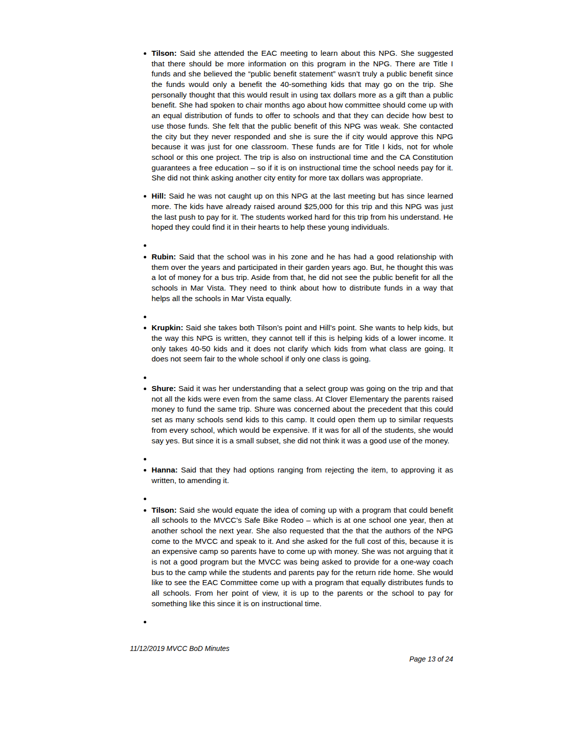Tilson: Said she attended the EAC meeting to learn about this NPG. She suggested that there should be more information on this program in the NPG. There are Title I funds and she believed the “public benefit statement” wasn’t truly a public benefit since the funds would only a benefit the 40-something kids that may go on the trip. She personally thought that this would result in using tax dollars more as a gift than a public benefit. She had spoken to chair months ago about how committee should come up with an equal distribution of funds to offer to schools and that they can decide how best to use those funds. She felt that the public benefit of this NPG was weak. She contacted the city but they never responded and she is sure the if city would approve this NPG because it was just for one classroom. These funds are for Title I kids, not for whole school or this one project. The trip is also on instructional time and the CA Constitution guarantees a free education – so if it is on instructional time the school needs pay for it. She did not think asking another city entity for more tax dollars was appropriate.
Hill: Said he was not caught up on this NPG at the last meeting but has since learned more. The kids have already raised around $25,000 for this trip and this NPG was just the last push to pay for it. The students worked hard for this trip from his understand. He hoped they could find it in their hearts to help these young individuals.
Rubin: Said that the school was in his zone and he has had a good relationship with them over the years and participated in their garden years ago. But, he thought this was a lot of money for a bus trip. Aside from that, he did not see the public benefit for all the schools in Mar Vista. They need to think about how to distribute funds in a way that helps all the schools in Mar Vista equally.
Krupkin: Said she takes both Tilson’s point and Hill’s point. She wants to help kids, but the way this NPG is written, they cannot tell if this is helping kids of a lower income. It only takes 40-50 kids and it does not clarify which kids from what class are going. It does not seem fair to the whole school if only one class is going.
Shure: Said it was her understanding that a select group was going on the trip and that not all the kids were even from the same class. At Clover Elementary the parents raised money to fund the same trip. Shure was concerned about the precedent that this could set as many schools send kids to this camp. It could open them up to similar requests from every school, which would be expensive. If it was for all of the students, she would say yes. But since it is a small subset, she did not think it was a good use of the money.
Hanna: Said that they had options ranging from rejecting the item, to approving it as written, to amending it.
Tilson: Said she would equate the idea of coming up with a program that could benefit all schools to the MVCC’s Safe Bike Rodeo – which is at one school one year, then at another school the next year. She also requested that the that the authors of the NPG come to the MVCC and speak to it. And she asked for the full cost of this, because it is an expensive camp so parents have to come up with money. She was not arguing that it is not a good program but the MVCC was being asked to provide for a one-way coach bus to the camp while the students and parents pay for the return ride home. She would like to see the EAC Committee come up with a program that equally distributes funds to all schools. From her point of view, it is up to the parents or the school to pay for something like this since it is on instructional time.
11/12/2019 MVCC BoD Minutes
Page 13 of 24